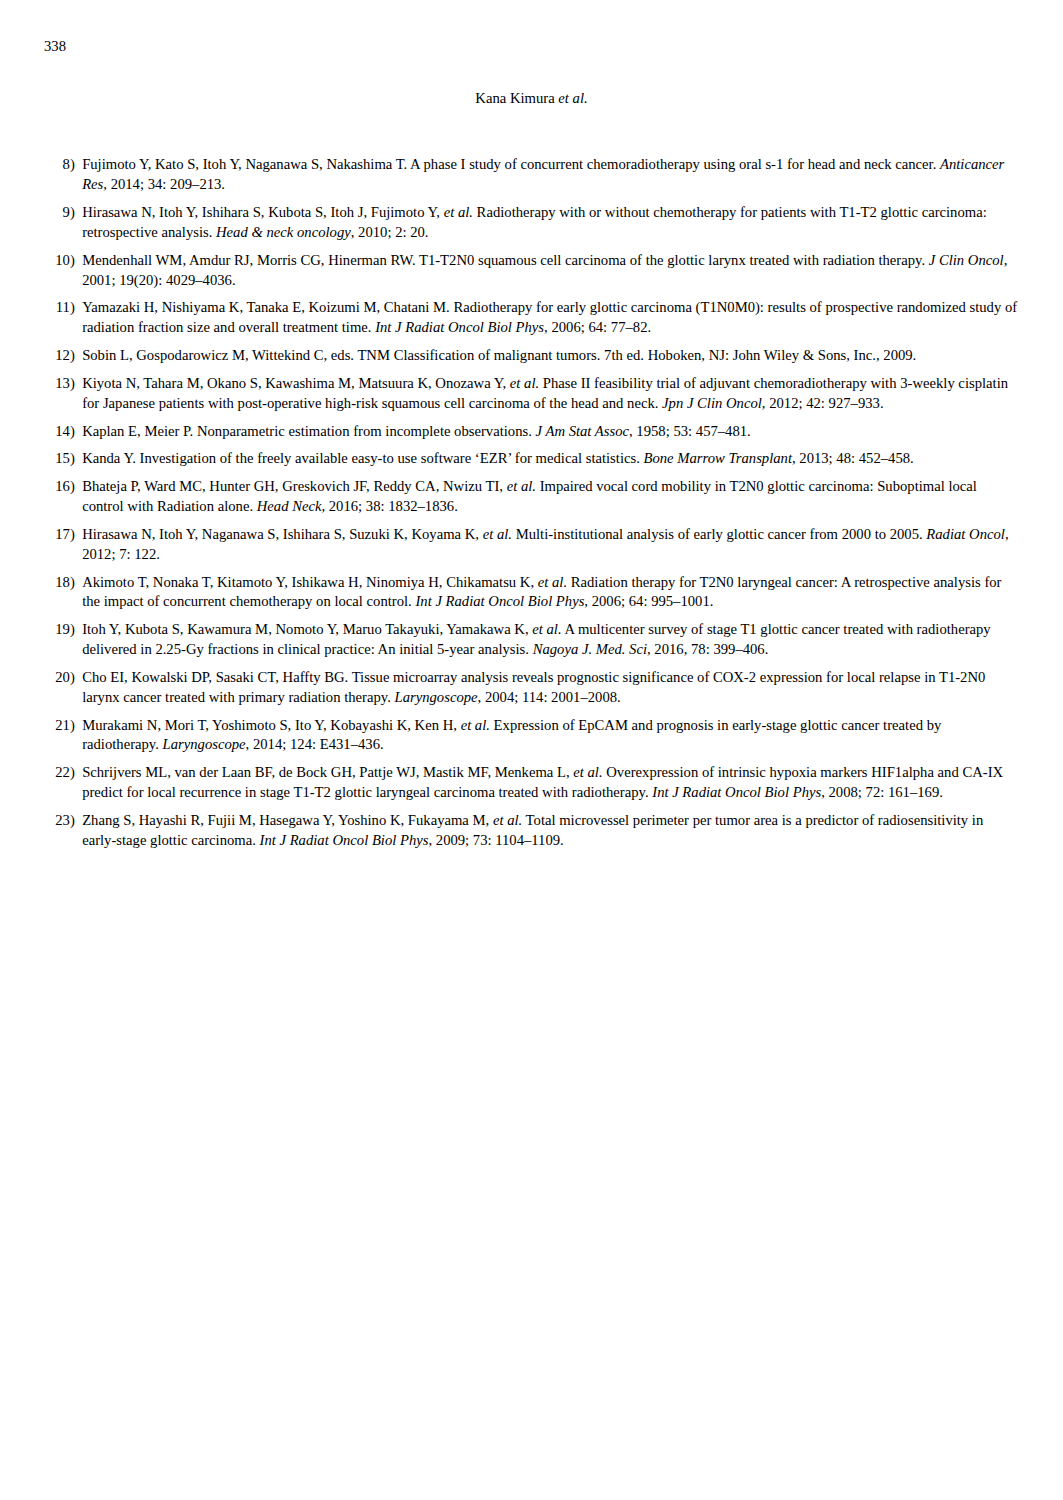338
Kana Kimura et al.
8) Fujimoto Y, Kato S, Itoh Y, Naganawa S, Nakashima T. A phase I study of concurrent chemoradiotherapy using oral s-1 for head and neck cancer. Anticancer Res, 2014; 34: 209–213.
9) Hirasawa N, Itoh Y, Ishihara S, Kubota S, Itoh J, Fujimoto Y, et al. Radiotherapy with or without chemotherapy for patients with T1-T2 glottic carcinoma: retrospective analysis. Head & neck oncology, 2010; 2: 20.
10) Mendenhall WM, Amdur RJ, Morris CG, Hinerman RW. T1-T2N0 squamous cell carcinoma of the glottic larynx treated with radiation therapy. J Clin Oncol, 2001; 19(20): 4029–4036.
11) Yamazaki H, Nishiyama K, Tanaka E, Koizumi M, Chatani M. Radiotherapy for early glottic carcinoma (T1N0M0): results of prospective randomized study of radiation fraction size and overall treatment time. Int J Radiat Oncol Biol Phys, 2006; 64: 77–82.
12) Sobin L, Gospodarowicz M, Wittekind C, eds. TNM Classification of malignant tumors. 7th ed. Hoboken, NJ: John Wiley & Sons, Inc., 2009.
13) Kiyota N, Tahara M, Okano S, Kawashima M, Matsuura K, Onozawa Y, et al. Phase II feasibility trial of adjuvant chemoradiotherapy with 3-weekly cisplatin for Japanese patients with post-operative high-risk squamous cell carcinoma of the head and neck. Jpn J Clin Oncol, 2012; 42: 927–933.
14) Kaplan E, Meier P. Nonparametric estimation from incomplete observations. J Am Stat Assoc, 1958; 53: 457–481.
15) Kanda Y. Investigation of the freely available easy-to use software ‘EZR’ for medical statistics. Bone Marrow Transplant, 2013; 48: 452–458.
16) Bhateja P, Ward MC, Hunter GH, Greskovich JF, Reddy CA, Nwizu TI, et al. Impaired vocal cord mobility in T2N0 glottic carcinoma: Suboptimal local control with Radiation alone. Head Neck, 2016; 38: 1832–1836.
17) Hirasawa N, Itoh Y, Naganawa S, Ishihara S, Suzuki K, Koyama K, et al. Multi-institutional analysis of early glottic cancer from 2000 to 2005. Radiat Oncol, 2012; 7: 122.
18) Akimoto T, Nonaka T, Kitamoto Y, Ishikawa H, Ninomiya H, Chikamatsu K, et al. Radiation therapy for T2N0 laryngeal cancer: A retrospective analysis for the impact of concurrent chemotherapy on local control. Int J Radiat Oncol Biol Phys, 2006; 64: 995–1001.
19) Itoh Y, Kubota S, Kawamura M, Nomoto Y, Maruo Takayuki, Yamakawa K, et al. A multicenter survey of stage T1 glottic cancer treated with radiotherapy delivered in 2.25-Gy fractions in clinical practice: An initial 5-year analysis. Nagoya J. Med. Sci, 2016, 78: 399–406.
20) Cho EI, Kowalski DP, Sasaki CT, Haffty BG. Tissue microarray analysis reveals prognostic significance of COX-2 expression for local relapse in T1-2N0 larynx cancer treated with primary radiation therapy. Laryngoscope, 2004; 114: 2001–2008.
21) Murakami N, Mori T, Yoshimoto S, Ito Y, Kobayashi K, Ken H, et al. Expression of EpCAM and prognosis in early-stage glottic cancer treated by radiotherapy. Laryngoscope, 2014; 124: E431–436.
22) Schrijvers ML, van der Laan BF, de Bock GH, Pattje WJ, Mastik MF, Menkema L, et al. Overexpression of intrinsic hypoxia markers HIF1alpha and CA-IX predict for local recurrence in stage T1-T2 glottic laryngeal carcinoma treated with radiotherapy. Int J Radiat Oncol Biol Phys, 2008; 72: 161–169.
23) Zhang S, Hayashi R, Fujii M, Hasegawa Y, Yoshino K, Fukayama M, et al. Total microvessel perimeter per tumor area is a predictor of radiosensitivity in early-stage glottic carcinoma. Int J Radiat Oncol Biol Phys, 2009; 73: 1104–1109.